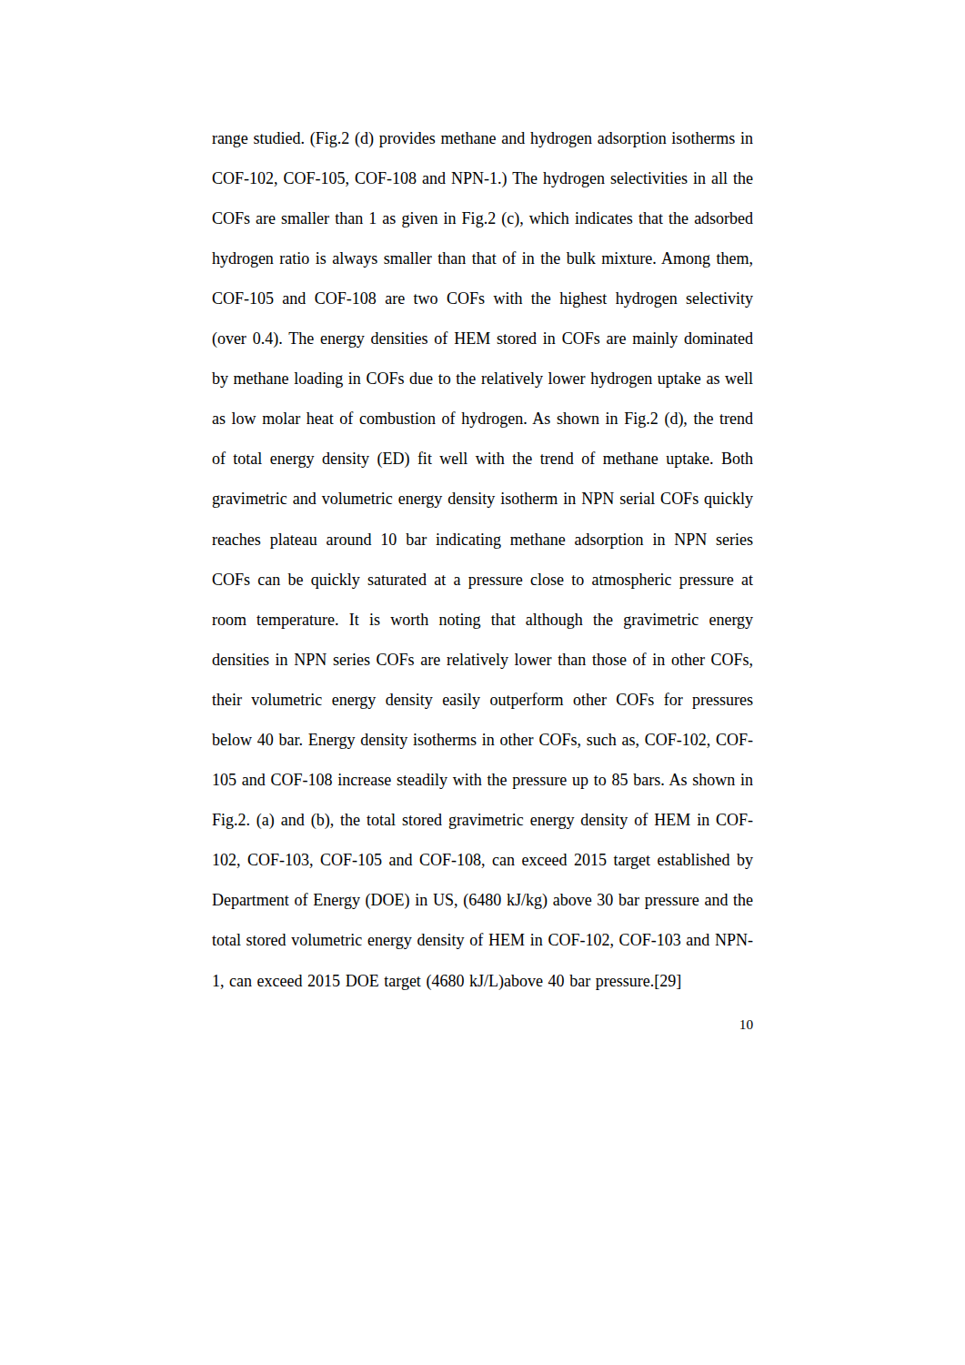range studied. (Fig.2 (d) provides methane and hydrogen adsorption isotherms in COF-102, COF-105, COF-108 and NPN-1.) The hydrogen selectivities in all the COFs are smaller than 1 as given in Fig.2 (c), which indicates that the adsorbed hydrogen ratio is always smaller than that of in the bulk mixture. Among them, COF-105 and COF-108 are two COFs with the highest hydrogen selectivity (over 0.4). The energy densities of HEM stored in COFs are mainly dominated by methane loading in COFs due to the relatively lower hydrogen uptake as well as low molar heat of combustion of hydrogen. As shown in Fig.2 (d), the trend of total energy density (ED) fit well with the trend of methane uptake. Both gravimetric and volumetric energy density isotherm in NPN serial COFs quickly reaches plateau around 10 bar indicating methane adsorption in NPN series COFs can be quickly saturated at a pressure close to atmospheric pressure at room temperature. It is worth noting that although the gravimetric energy densities in NPN series COFs are relatively lower than those of in other COFs, their volumetric energy density easily outperform other COFs for pressures below 40 bar. Energy density isotherms in other COFs, such as, COF-102, COF-105 and COF-108 increase steadily with the pressure up to 85 bars. As shown in Fig.2. (a) and (b), the total stored gravimetric energy density of HEM in COF-102, COF-103, COF-105 and COF-108, can exceed 2015 target established by Department of Energy (DOE) in US, (6480 kJ/kg) above 30 bar pressure and the total stored volumetric energy density of HEM in COF-102, COF-103 and NPN-1, can exceed 2015 DOE target (4680 kJ/L)above 40 bar pressure.[29]
10